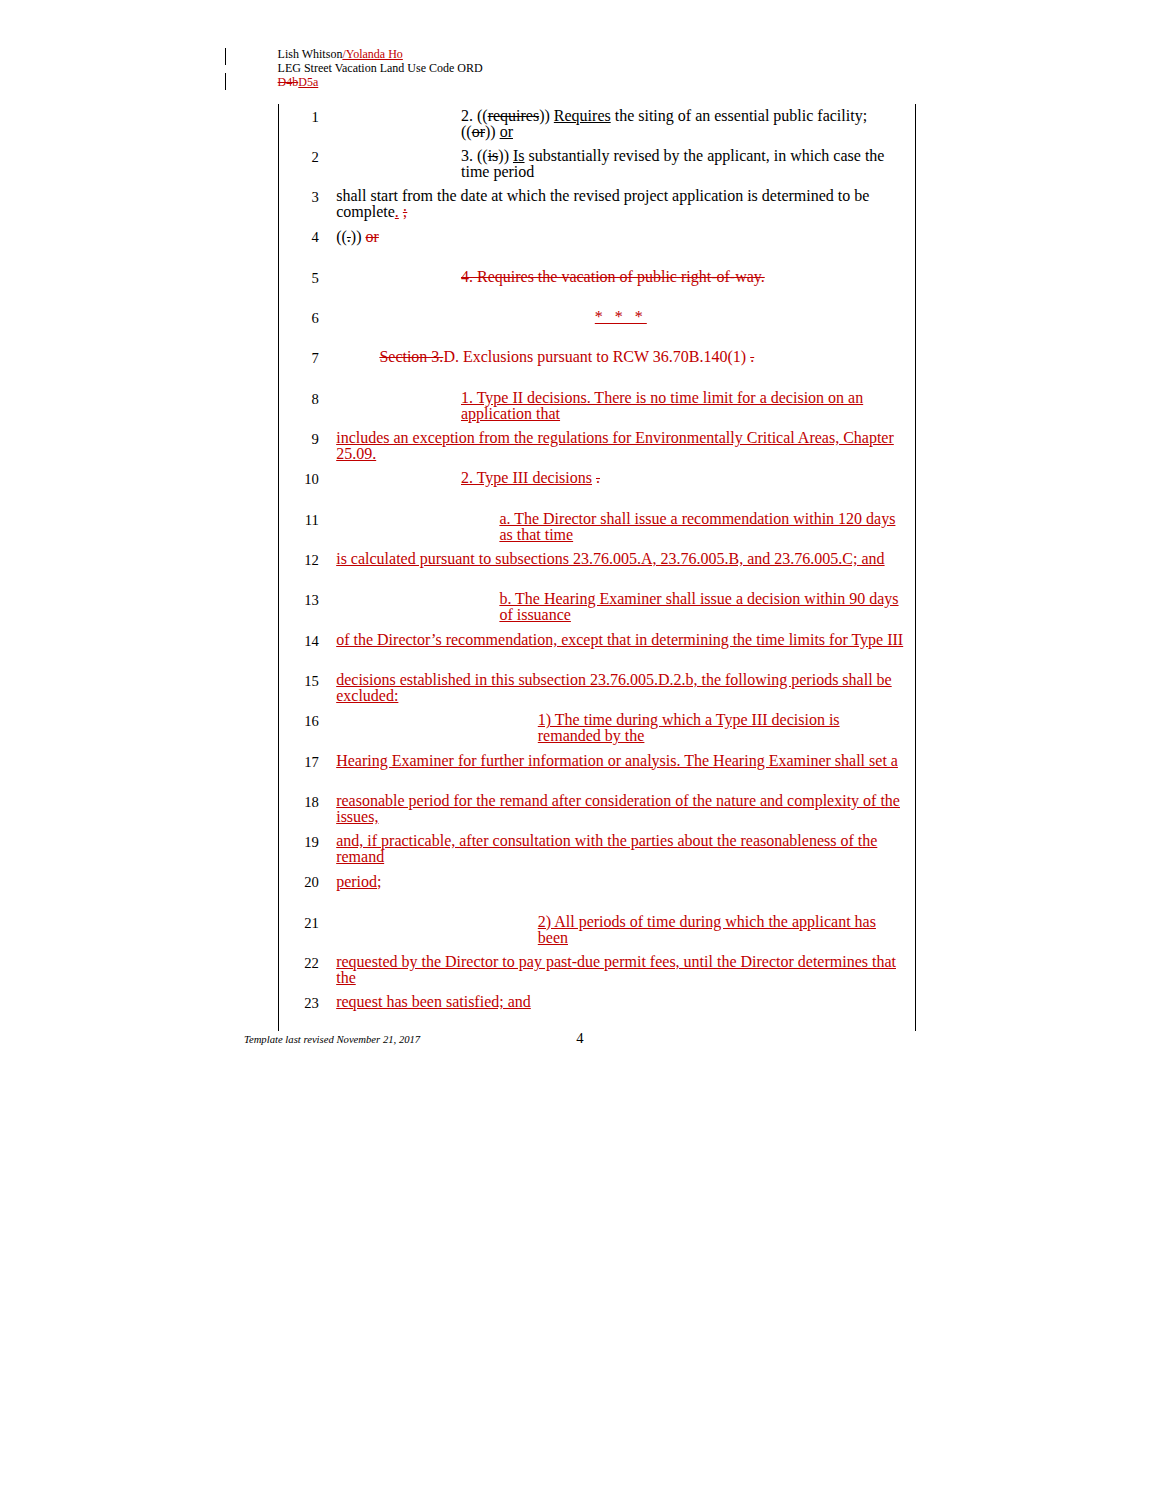Lish Whitson/Yolanda Ho
LEG Street Vacation Land Use Code ORD
D4b D5a
1
2. ((requires)) Requires the siting of an essential public facility; ((or)) or
2
3. ((is)) Is substantially revised by the applicant, in which case the time period
3
shall start from the date at which the revised project application is determined to be complete. ;
4
((.)) or
5
4. Requires the vacation of public right-of-way.
6
* * *
7
Section 3. D. Exclusions pursuant to RCW 36.70B.140(1) .
8
1. Type II decisions. There is no time limit for a decision on an application that
9
includes an exception from the regulations for Environmentally Critical Areas, Chapter 25.09.
10
2. Type III decisions .
11
a. The Director shall issue a recommendation within 120 days as that time
12
is calculated pursuant to subsections 23.76.005.A, 23.76.005.B, and 23.76.005.C; and
13
b. The Hearing Examiner shall issue a decision within 90 days of issuance
14
of the Director’s recommendation, except that in determining the time limits for Type III
15
decisions established in this subsection 23.76.005.D.2.b, the following periods shall be excluded:
16
1) The time during which a Type III decision is remanded by the
17
Hearing Examiner for further information or analysis. The Hearing Examiner shall set a
18
reasonable period for the remand after consideration of the nature and complexity of the issues,
19
and, if practicable, after consultation with the parties about the reasonableness of the remand
20
period;
21
2) All periods of time during which the applicant has been
22
requested by the Director to pay past-due permit fees, until the Director determines that the
23
request has been satisfied; and
Template last revised November 21, 2017 4